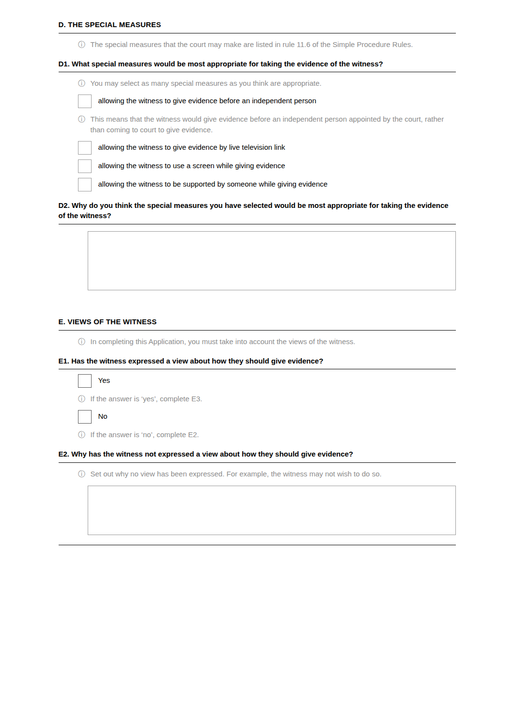D. THE SPECIAL MEASURES
ⓘThe special measures that the court may make are listed in rule 11.6 of the Simple Procedure Rules.
D1. What special measures would be most appropriate for taking the evidence of the witness?
ⓘYou may select as many special measures as you think are appropriate.
allowing the witness to give evidence before an independent person
ⓘThis means that the witness would give evidence before an independent person appointed by the court, rather than coming to court to give evidence.
allowing the witness to give evidence by live television link
allowing the witness to use a screen while giving evidence
allowing the witness to be supported by someone while giving evidence
D2. Why do you think the special measures you have selected would be most appropriate for taking the evidence of the witness?
E. VIEWS OF THE WITNESS
ⓘIn completing this Application, you must take into account the views of the witness.
E1. Has the witness expressed a view about how they should give evidence?
Yes
ⓘIf the answer is ‘yes’, complete E3.
No
ⓘIf the answer is ‘no’, complete E2.
E2. Why has the witness not expressed a view about how they should give evidence?
ⓘSet out why no view has been expressed. For example, the witness may not wish to do so.